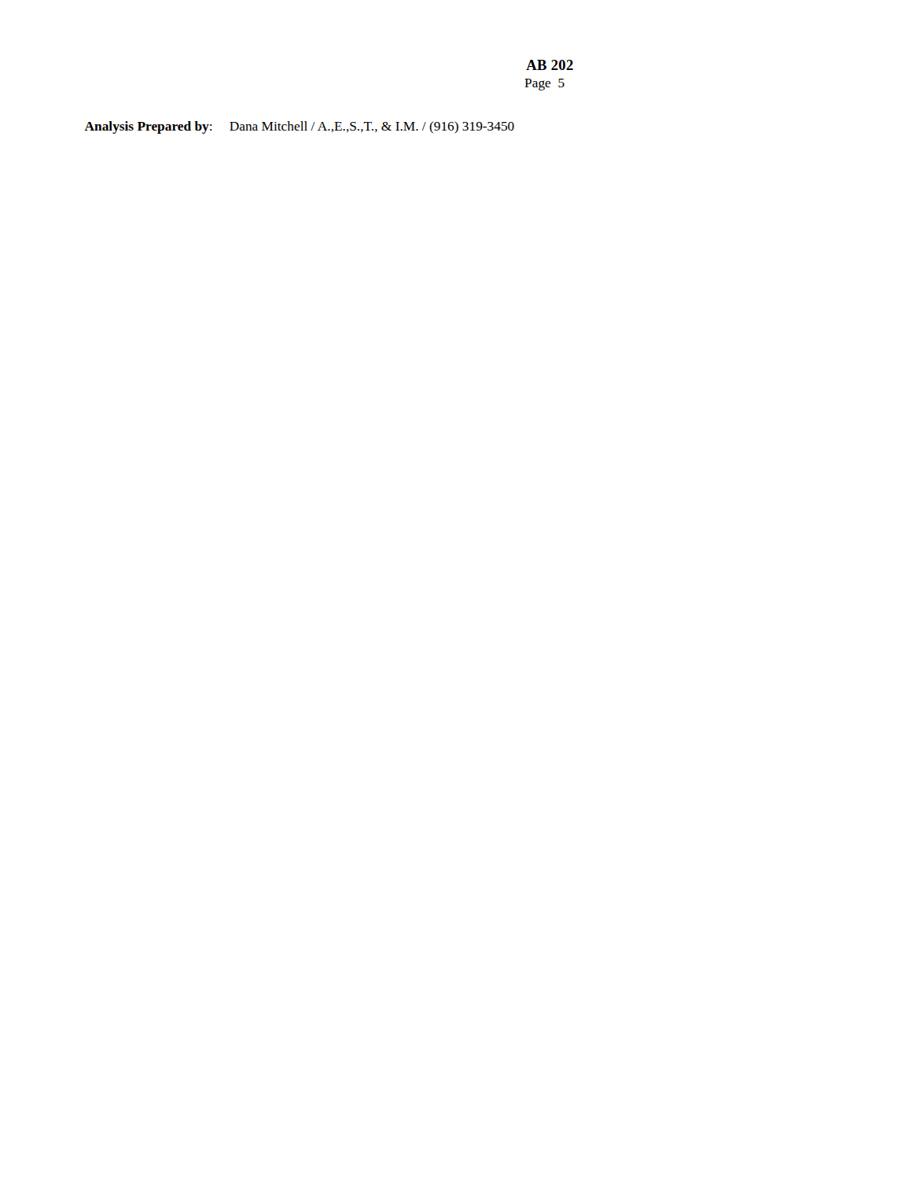AB 202
Page 5
Analysis Prepared by:Dana Mitchell / A.,E.,S.,T., & I.M. / (916) 319-3450